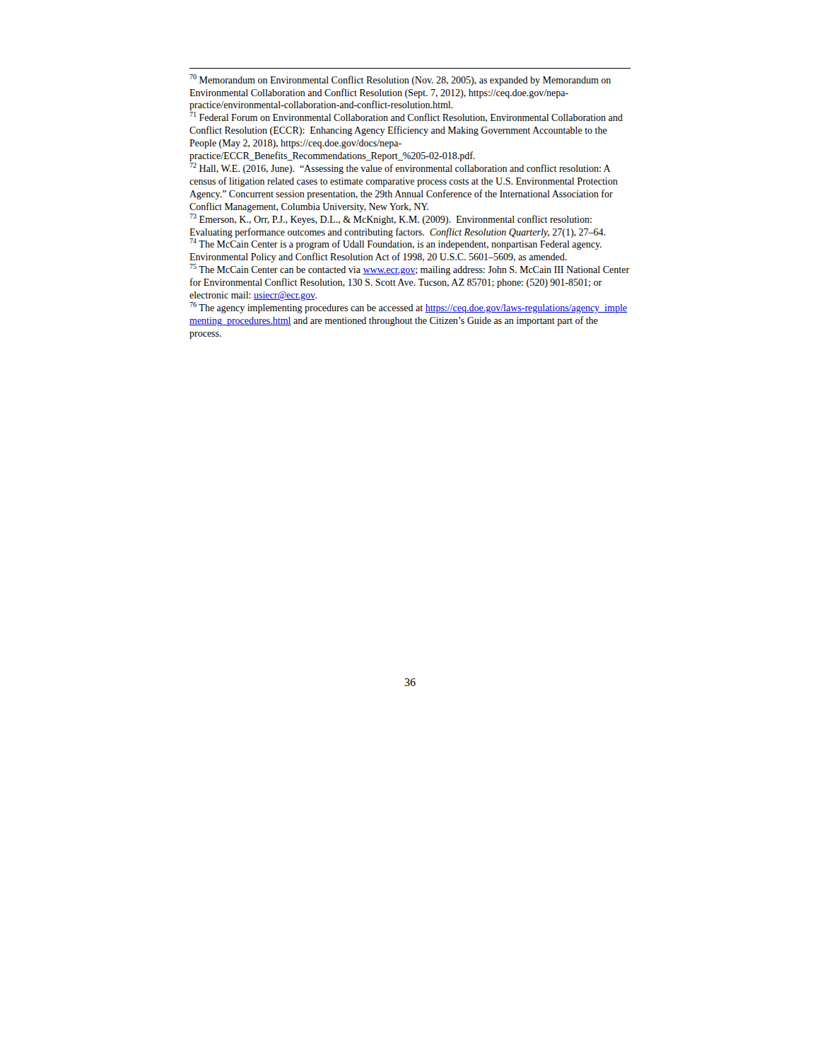70 Memorandum on Environmental Conflict Resolution (Nov. 28, 2005), as expanded by Memorandum on Environmental Collaboration and Conflict Resolution (Sept. 7, 2012), https://ceq.doe.gov/nepa-practice/environmental-collaboration-and-conflict-resolution.html.
71 Federal Forum on Environmental Collaboration and Conflict Resolution, Environmental Collaboration and Conflict Resolution (ECCR): Enhancing Agency Efficiency and Making Government Accountable to the People (May 2, 2018), https://ceq.doe.gov/docs/nepa-practice/ECCR_Benefits_Recommendations_Report_%205-02-018.pdf.
72 Hall, W.E. (2016, June). “Assessing the value of environmental collaboration and conflict resolution: A census of litigation related cases to estimate comparative process costs at the U.S. Environmental Protection Agency.” Concurrent session presentation, the 29th Annual Conference of the International Association for Conflict Management, Columbia University, New York, NY.
73 Emerson, K., Orr, P.J., Keyes, D.L., & McKnight, K.M. (2009). Environmental conflict resolution: Evaluating performance outcomes and contributing factors. Conflict Resolution Quarterly, 27(1), 27–64.
74 The McCain Center is a program of Udall Foundation, is an independent, nonpartisan Federal agency. Environmental Policy and Conflict Resolution Act of 1998, 20 U.S.C. 5601–5609, as amended.
75 The McCain Center can be contacted via www.ecr.gov; mailing address: John S. McCain III National Center for Environmental Conflict Resolution, 130 S. Scott Ave. Tucson, AZ 85701; phone: (520) 901-8501; or electronic mail: usiecr@ecr.gov.
76 The agency implementing procedures can be accessed at https://ceq.doe.gov/laws-regulations/agency_implementing_procedures.html and are mentioned throughout the Citizen’s Guide as an important part of the process.
36